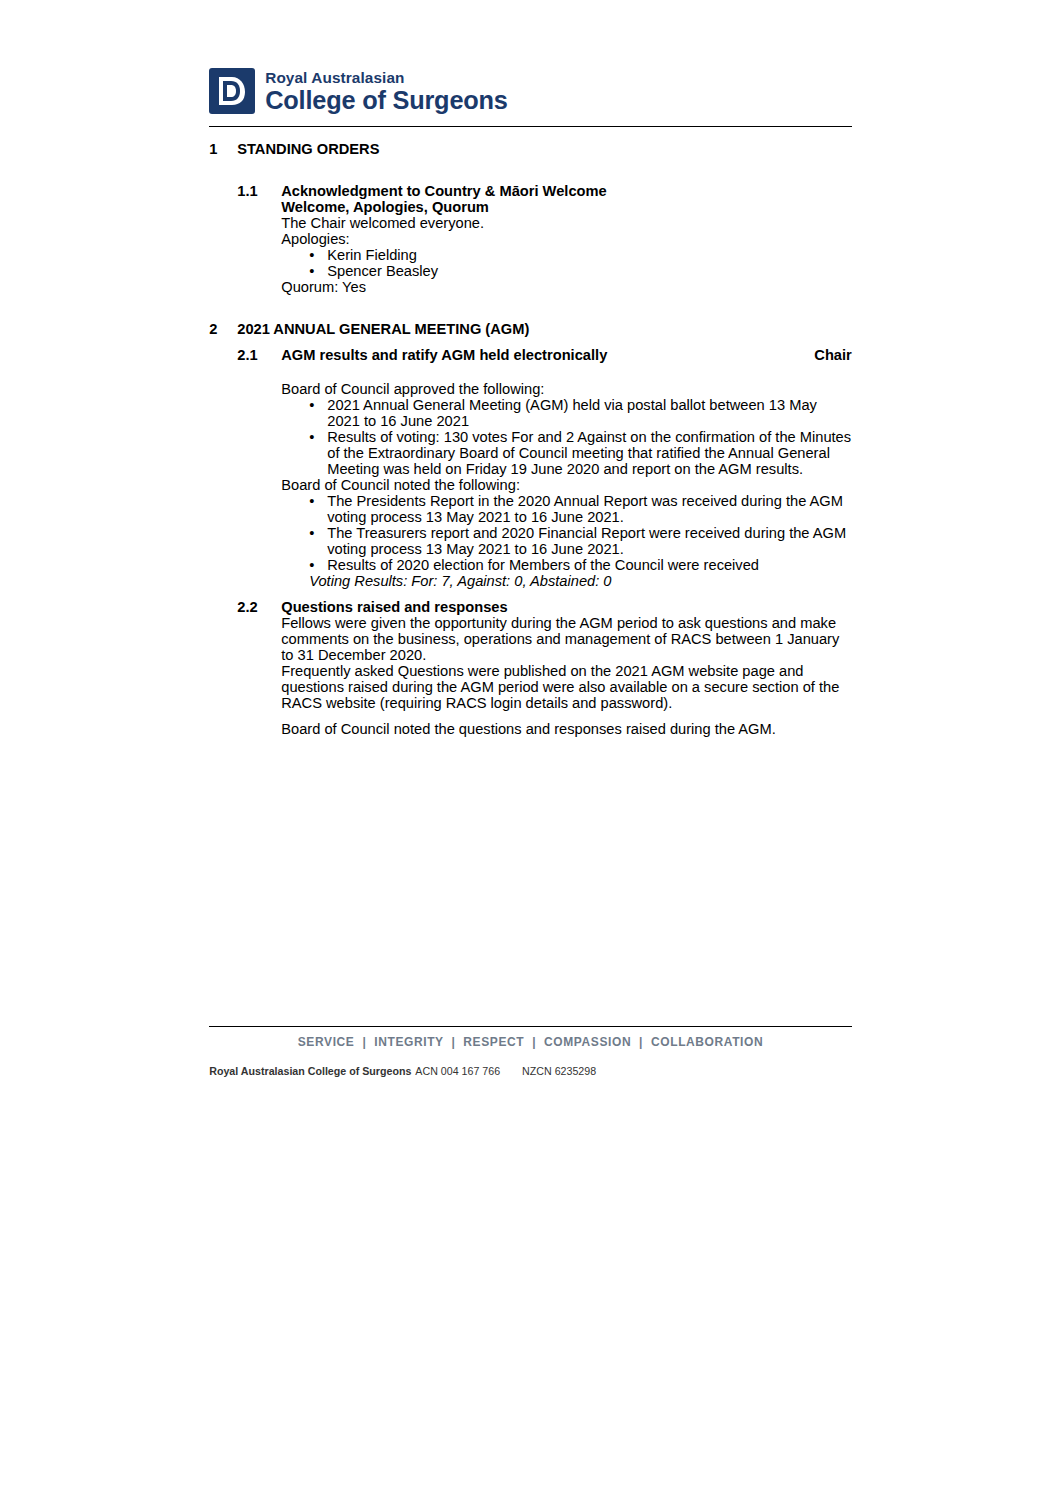Royal Australasian
College of Surgeons
1
STANDING ORDERS
1.1
Acknowledgment to Country & Māori Welcome
Welcome, Apologies, Quorum
The Chair welcomed everyone.
Apologies:
Kerin Fielding
Spencer Beasley
Quorum: Yes
2
2021 ANNUAL GENERAL MEETING (AGM)
2.1
Chair AGM results and ratify AGM held electronically
Board of Council approved the following:
2021 Annual General Meeting (AGM) held via postal ballot between 13 May 2021 to 16 June 2021
Results of voting: 130 votes For and 2 Against on the confirmation of the Minutes of the Extraordinary Board of Council meeting that ratified the Annual General Meeting was held on Friday 19 June 2020 and report on the AGM results.
Board of Council noted the following:
The Presidents Report in the 2020 Annual Report was received during the AGM voting process 13 May 2021 to 16 June 2021.
The Treasurers report and 2020 Financial Report were received during the AGM voting process 13 May 2021 to 16 June 2021.
Results of 2020 election for Members of the Council were received
Voting Results: For: 7, Against: 0, Abstained: 0
2.2
Questions raised and responses
Fellows were given the opportunity during the AGM period to ask questions and make comments on the business, operations and management of RACS between 1 January to 31 December 2020.
Frequently asked Questions were published on the 2021 AGM website page and questions raised during the AGM period were also available on a secure section of the RACS website (requiring RACS login details and password).
Board of Council noted the questions and responses raised during the AGM.
SERVICE | INTEGRITY | RESPECT | COMPASSION | COLLABORATION
Royal Australasian College of Surgeons ACN 004 167 766 NZCN 6235298